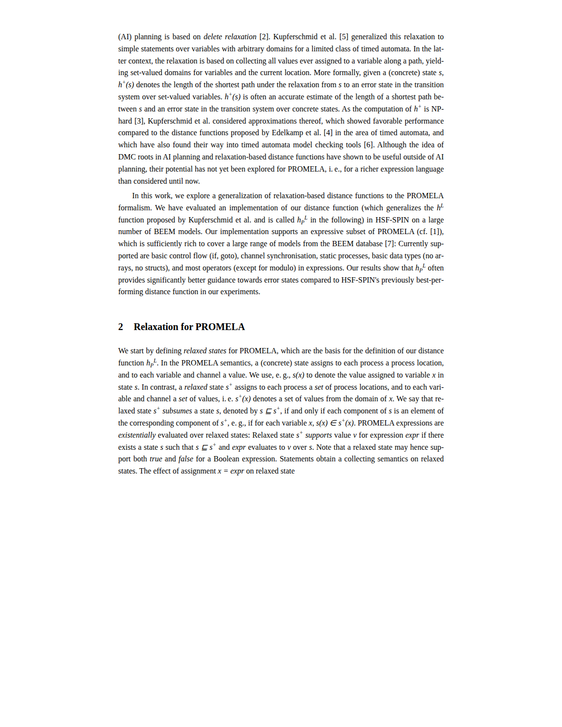(AI) planning is based on delete relaxation [2]. Kupferschmid et al. [5] generalized this relaxation to simple statements over variables with arbitrary domains for a limited class of timed automata. In the latter context, the relaxation is based on collecting all values ever assigned to a variable along a path, yielding set-valued domains for variables and the current location. More formally, given a (concrete) state s, h+(s) denotes the length of the shortest path under the relaxation from s to an error state in the transition system over set-valued variables. h+(s) is often an accurate estimate of the length of a shortest path between s and an error state in the transition system over concrete states. As the computation of h+ is NP-hard [3], Kupferschmid et al. considered approximations thereof, which showed favorable performance compared to the distance functions proposed by Edelkamp et al. [4] in the area of timed automata, and which have also found their way into timed automata model checking tools [6]. Although the idea of DMC roots in AI planning and relaxation-based distance functions have shown to be useful outside of AI planning, their potential has not yet been explored for PROMELA, i. e., for a richer expression language than considered until now.
In this work, we explore a generalization of relaxation-based distance functions to the PROMELA formalism. We have evaluated an implementation of our distance function (which generalizes the hL function proposed by Kupferschmid et al. and is called hPL in the following) in HSF-SPIN on a large number of BEEM models. Our implementation supports an expressive subset of PROMELA (cf. [1]), which is sufficiently rich to cover a large range of models from the BEEM database [7]: Currently supported are basic control flow (if, goto), channel synchronisation, static processes, basic data types (no arrays, no structs), and most operators (except for modulo) in expressions. Our results show that hPL often provides significantly better guidance towards error states compared to HSF-SPIN's previously best-performing distance function in our experiments.
2 Relaxation for PROMELA
We start by defining relaxed states for PROMELA, which are the basis for the definition of our distance function hPL. In the PROMELA semantics, a (concrete) state assigns to each process a process location, and to each variable and channel a value. We use, e. g., s(x) to denote the value assigned to variable x in state s. In contrast, a relaxed state s+ assigns to each process a set of process locations, and to each variable and channel a set of values, i. e. s+(x) denotes a set of values from the domain of x. We say that relaxed state s+ subsumes a state s, denoted by s ⊑ s+, if and only if each component of s is an element of the corresponding component of s+, e. g., if for each variable x, s(x) ∈ s+(x). PROMELA expressions are existentially evaluated over relaxed states: Relaxed state s+ supports value v for expression expr if there exists a state s such that s ⊑ s+ and expr evaluates to v over s. Note that a relaxed state may hence support both true and false for a Boolean expression. Statements obtain a collecting semantics on relaxed states. The effect of assignment x = expr on relaxed state